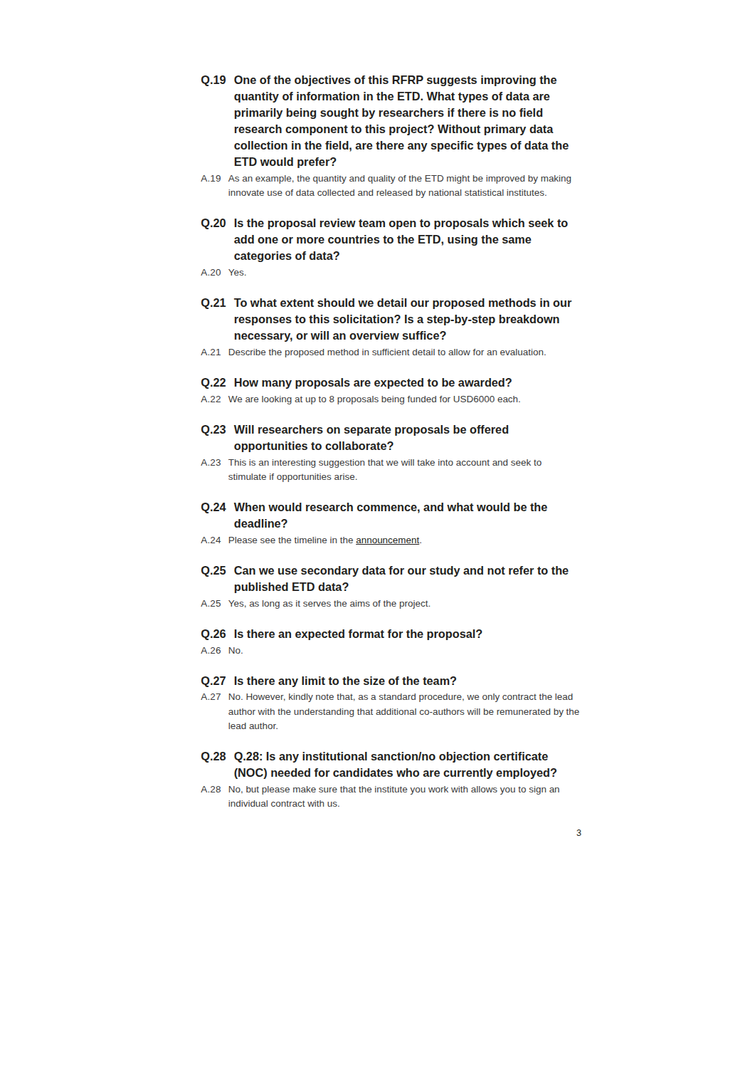Q.19 One of the objectives of this RFRP suggests improving the quantity of information in the ETD. What types of data are primarily being sought by researchers if there is no field research component to this project? Without primary data collection in the field, are there any specific types of data the ETD would prefer?
A.19 As an example, the quantity and quality of the ETD might be improved by making innovate use of data collected and released by national statistical institutes.
Q.20 Is the proposal review team open to proposals which seek to add one or more countries to the ETD, using the same categories of data?
A.20 Yes.
Q.21 To what extent should we detail our proposed methods in our responses to this solicitation? Is a step-by-step breakdown necessary, or will an overview suffice?
A.21 Describe the proposed method in sufficient detail to allow for an evaluation.
Q.22 How many proposals are expected to be awarded?
A.22 We are looking at up to 8 proposals being funded for USD6000 each.
Q.23 Will researchers on separate proposals be offered opportunities to collaborate?
A.23 This is an interesting suggestion that we will take into account and seek to stimulate if opportunities arise.
Q.24 When would research commence, and what would be the deadline?
A.24 Please see the timeline in the announcement.
Q.25 Can we use secondary data for our study and not refer to the published ETD data?
A.25 Yes, as long as it serves the aims of the project.
Q.26 Is there an expected format for the proposal?
A.26 No.
Q.27 Is there any limit to the size of the team?
A.27 No. However, kindly note that, as a standard procedure, we only contract the lead author with the understanding that additional co-authors will be remunerated by the lead author.
Q.28 Q.28: Is any institutional sanction/no objection certificate (NOC) needed for candidates who are currently employed?
A.28 No, but please make sure that the institute you work with allows you to sign an individual contract with us.
3